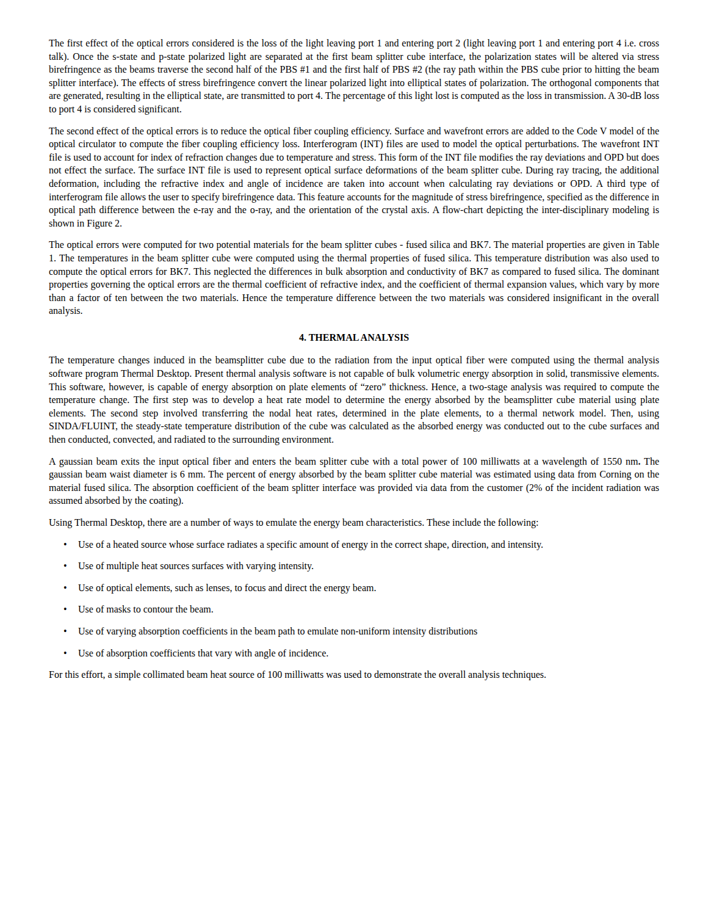The first effect of the optical errors considered is the loss of the light leaving port 1 and entering port 2 (light leaving port 1 and entering port 4 i.e. cross talk). Once the s-state and p-state polarized light are separated at the first beam splitter cube interface, the polarization states will be altered via stress birefringence as the beams traverse the second half of the PBS #1 and the first half of PBS #2 (the ray path within the PBS cube prior to hitting the beam splitter interface). The effects of stress birefringence convert the linear polarized light into elliptical states of polarization. The orthogonal components that are generated, resulting in the elliptical state, are transmitted to port 4. The percentage of this light lost is computed as the loss in transmission. A 30-dB loss to port 4 is considered significant.
The second effect of the optical errors is to reduce the optical fiber coupling efficiency. Surface and wavefront errors are added to the Code V model of the optical circulator to compute the fiber coupling efficiency loss. Interferogram (INT) files are used to model the optical perturbations. The wavefront INT file is used to account for index of refraction changes due to temperature and stress. This form of the INT file modifies the ray deviations and OPD but does not effect the surface. The surface INT file is used to represent optical surface deformations of the beam splitter cube. During ray tracing, the additional deformation, including the refractive index and angle of incidence are taken into account when calculating ray deviations or OPD. A third type of interferogram file allows the user to specify birefringence data. This feature accounts for the magnitude of stress birefringence, specified as the difference in optical path difference between the e-ray and the o-ray, and the orientation of the crystal axis. A flow-chart depicting the inter-disciplinary modeling is shown in Figure 2.
The optical errors were computed for two potential materials for the beam splitter cubes - fused silica and BK7. The material properties are given in Table 1. The temperatures in the beam splitter cube were computed using the thermal properties of fused silica. This temperature distribution was also used to compute the optical errors for BK7. This neglected the differences in bulk absorption and conductivity of BK7 as compared to fused silica. The dominant properties governing the optical errors are the thermal coefficient of refractive index, and the coefficient of thermal expansion values, which vary by more than a factor of ten between the two materials. Hence the temperature difference between the two materials was considered insignificant in the overall analysis.
4. THERMAL ANALYSIS
The temperature changes induced in the beamsplitter cube due to the radiation from the input optical fiber were computed using the thermal analysis software program Thermal Desktop. Present thermal analysis software is not capable of bulk volumetric energy absorption in solid, transmissive elements. This software, however, is capable of energy absorption on plate elements of “zero” thickness. Hence, a two-stage analysis was required to compute the temperature change. The first step was to develop a heat rate model to determine the energy absorbed by the beamsplitter cube material using plate elements. The second step involved transferring the nodal heat rates, determined in the plate elements, to a thermal network model. Then, using SINDA/FLUINT, the steady-state temperature distribution of the cube was calculated as the absorbed energy was conducted out to the cube surfaces and then conducted, convected, and radiated to the surrounding environment.
A gaussian beam exits the input optical fiber and enters the beam splitter cube with a total power of 100 milliwatts at a wavelength of 1550 nm. The gaussian beam waist diameter is 6 mm. The percent of energy absorbed by the beam splitter cube material was estimated using data from Corning on the material fused silica. The absorption coefficient of the beam splitter interface was provided via data from the customer (2% of the incident radiation was assumed absorbed by the coating).
Using Thermal Desktop, there are a number of ways to emulate the energy beam characteristics. These include the following:
Use of a heated source whose surface radiates a specific amount of energy in the correct shape, direction, and intensity.
Use of multiple heat sources surfaces with varying intensity.
Use of optical elements, such as lenses, to focus and direct the energy beam.
Use of masks to contour the beam.
Use of varying absorption coefficients in the beam path to emulate non-uniform intensity distributions
Use of absorption coefficients that vary with angle of incidence.
For this effort, a simple collimated beam heat source of 100 milliwatts was used to demonstrate the overall analysis techniques.